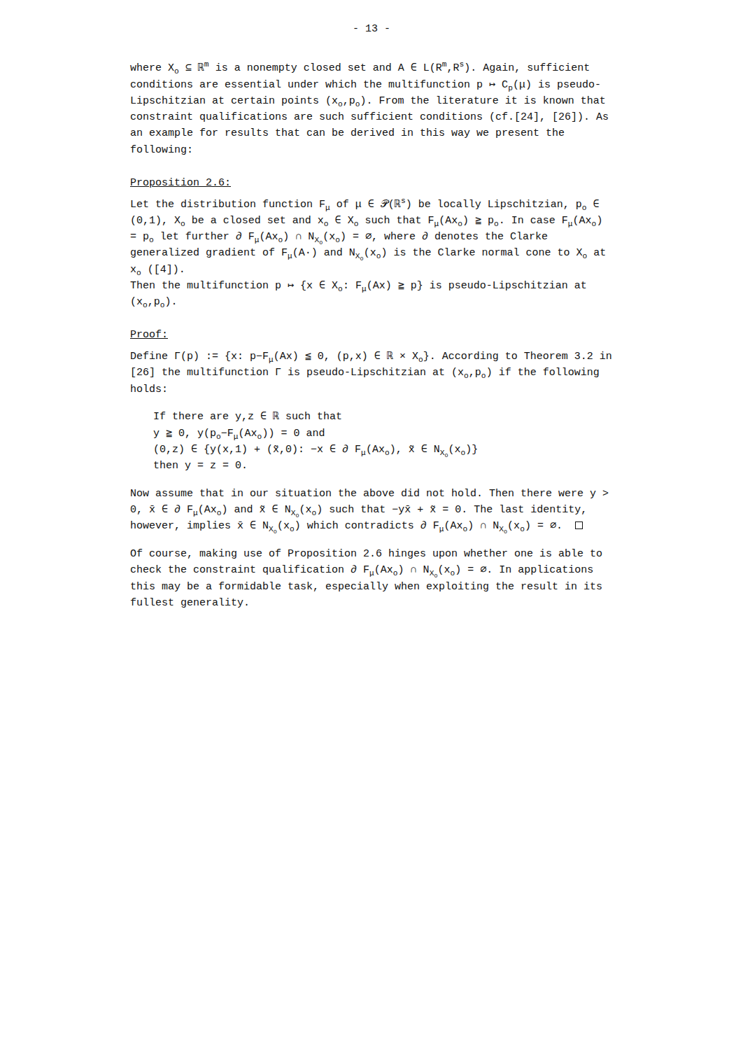- 13 -
where Xo ⊆ ℝm is a nonempty closed set and A ∈ L(Rm,Rs). Again, sufficient conditions are essential under which the multifunction p ↦ Cp(μ) is pseudo-Lipschitzian at certain points (xo,po). From the literature it is known that constraint qualifications are such sufficient conditions (cf.[24], [26]). As an example for results that can be derived in this way we present the following:
Proposition 2.6:
Let the distribution function Fμ of μ ∈ 𝒫(ℝs) be locally Lip­schitzian, po ∈ (0,1), Xo be a closed set and xo ∈ Xo such that Fμ(Axo) ≧ po. In case Fμ(Axo) = po let further ∂ Fμ(Axo) ∩ NXo(xo) = ∅, where ∂ denotes the Clarke generalized gradient of Fμ(A·) and NXo(xo) is the Clarke normal cone to Xo at xo ([4]).
Then the multifunction p ↦ {x ∈ Xo: Fμ(Ax) ≧ p} is pseudo-Lipschitzian at (xo,po).
Proof:
Define Γ(p) := {x: p−Fμ(Ax) ≦ 0, (p,x) ∈ ℝ × Xo}. According to Theorem 3.2 in [26] the multifunction Γ is pseudo-Lipschitzian at (xo,po) if the following holds:
If there are y,z ∈ ℝ such that
y ≧ 0, y(po−Fμ(Axo)) = 0 and
(0,z) ∈ {y(x,1) + (x̃,0): −x ∈ ∂ Fμ(Axo), x̃ ∈ NXo(xo)}
then y = z = 0.
Now assume that in our situation the above did not hold. Then there were y > 0, x̄ ∈ ∂ Fμ(Axo) and x̃ ∈ NXo(xo) such that −yx̄ + x̃ = 0. The last identity, however, implies x̄ ∈ NXo(xo) which contradicts ∂ Fμ(Axo) ∩ NXo(xo) = ∅.
Of course, making use of Proposition 2.6 hinges upon whether one is able to check the constraint qualification ∂ Fμ(Axo) ∩ NXo(xo) = ∅. In applications this may be a formi­dable task, especially when exploiting the result in its fullest generality.